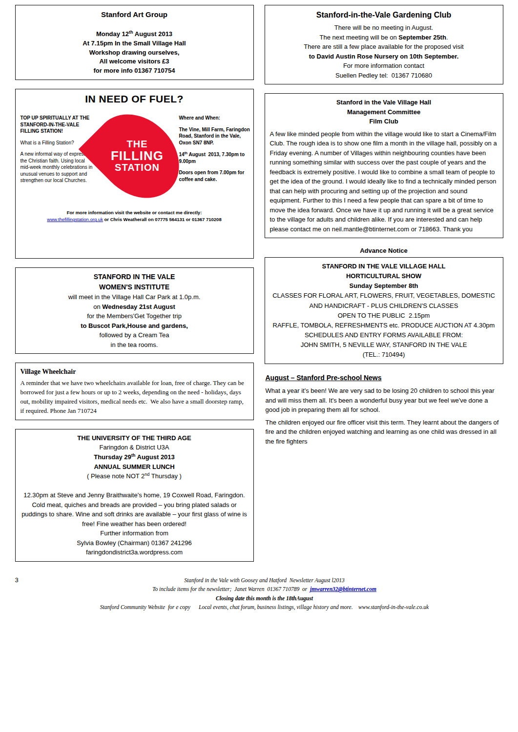Stanford Art Group
Monday 12th August 2013
At 7.15pm In the Small Village Hall
Workshop drawing ourselves,
All welcome visitors £3
for more info 01367 710754
IN NEED OF FUEL?
TOP UP SPIRITUALLY AT THE STANFORD-IN-THE-VALE FILLING STATION!
What is a Filling Station?
A new informal way of expressing the Christian faith. Using local mid-week monthly celebrations in unusual venues to support and strengthen our local Churches.
THE
FILLING
STATION
Where and When:
The Vine, Mill Farm, Faringdon Road, Stanford in the Vale, Oxon SN7 8NP.
14th August 2013, 7.30pm to 9.00pm
Doors open from 7.00pm for coffee and cake.
For more information visit the website or contact me directly:
www.thefillingstation.org.uk or Chris Weatherall on 07775 564131 or 01367 710208
STANFORD IN THE VALE
WOMEN'S INSTITUTE
will meet in the Village Hall Car Park at 1.0p.m.
on Wednesday 21st August
for the Members'Get Together trip
to Buscot Park,House and gardens,
followed by a Cream Tea
in the tea rooms.
Village Wheelchair
A reminder that we have two wheelchairs available for loan, free of charge. They can be borrowed for just a few hours or up to 2 weeks, depending on the need - holidays, days out, mobility impaired visitors, medical needs etc. We also have a small doorstep ramp, if required. Phone Jan 710724
THE UNIVERSITY OF THE THIRD AGE
Faringdon & District U3A
Thursday 29th August 2013
ANNUAL SUMMER LUNCH
( Please note NOT 2nd Thursday )
12.30pm at Steve and Jenny Braithwaite's home, 19 Coxwell Road, Faringdon.
Cold meat, quiches and breads are provided – you bring plated salads or puddings to share. Wine and soft drinks are available – your first glass of wine is free! Fine weather has been ordered!
Further information from
Sylvia Bowley (Chairman) 01367 241296
faringdondistrict3a.wordpress.com
Stanford-in-the-Vale Gardening Club
There will be no meeting in August.
The next meeting will be on September 25th.
There are still a few place available for the proposed visit
to David Austin Rose Nursery on 10th September.
For more information contact
Suellen Pedley tel: 01367 710680
Stanford in the Vale Village Hall
Management Committee
Film Club
A few like minded people from within the village would like to start a Cinema/Film Club. The rough idea is to show one film a month in the village hall, possibly on a Friday evening. A number of Villages within neighbouring counties have been running something similar with success over the past couple of years and the feedback is extremely positive. I would like to combine a small team of people to get the idea of the ground. I would ideally like to find a technically minded person that can help with procuring and setting up of the projection and sound equipment. Further to this I need a few people that can spare a bit of time to move the idea forward. Once we have it up and running it will be a great service to the village for adults and children alike. If you are interested and can help please contact me on neil.mantle@btinternet.com or 718663. Thank you
Advance Notice
STANFORD IN THE VALE VILLAGE HALL
HORTICULTURAL SHOW
Sunday September 8th
CLASSES FOR FLORAL ART, FLOWERS, FRUIT, VEGETABLES, DOMESTIC
AND HANDICRAFT - PLUS CHILDREN'S CLASSES
OPEN TO THE PUBLIC 2.15pm
RAFFLE, TOMBOLA, REFRESHMENTS etc. PRODUCE AUCTION AT 4.30pm
SCHEDULES AND ENTRY FORMS AVAILABLE FROM:
JOHN SMITH, 5 NEVILLE WAY, STANFORD IN THE VALE
(TEL.: 710494)
August – Stanford Pre-school News
What a year it's been! We are very sad to be losing 20 children to school this year and will miss them all. It's been a wonderful busy year but we feel we've done a good job in preparing them all for school.
The children enjoyed our fire officer visit this term. They learnt about the dangers of fire and the children enjoyed watching and learning as one child was dressed in all the fire fighters
3
Stanford in the Vale with Goosey and Hatford Newsletter August l2013
To include items for the newsletter; Janet Warren 01367 710789 or jmwarren32@btinternet.com
Closing date this month is the 18thAugust
Stanford Community Website for e copy Local events, chat forum, business listings, village history and more. www.stanford-in-the-vale.co.uk